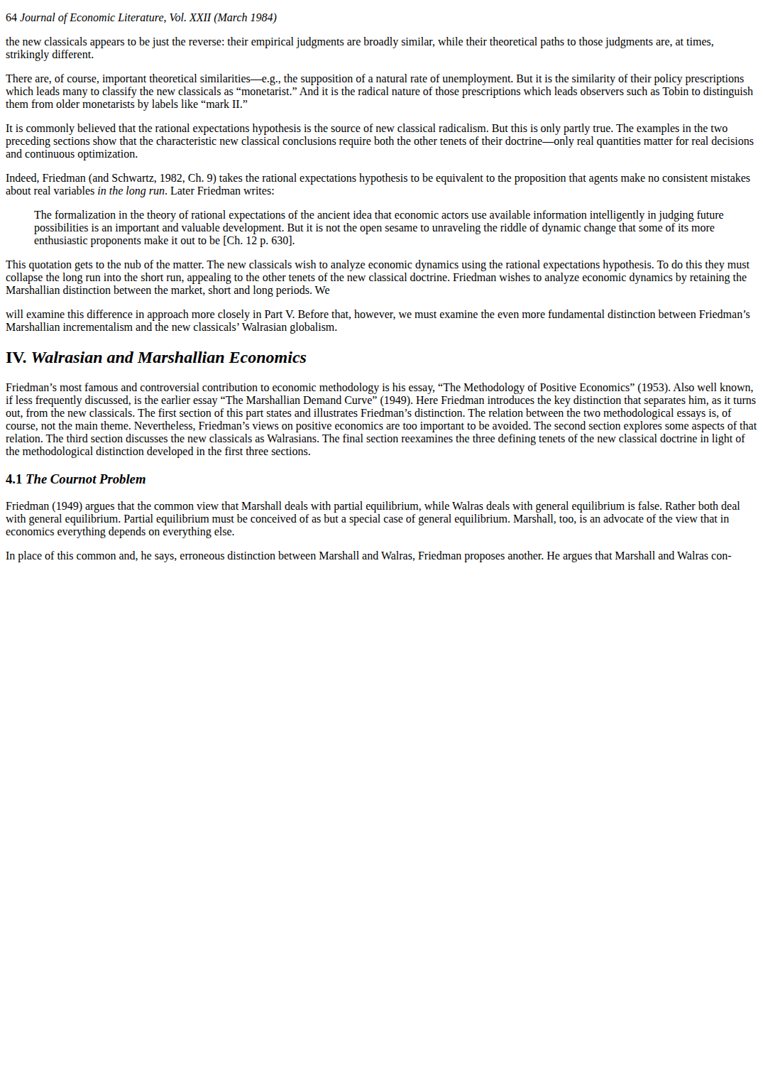64 Journal of Economic Literature, Vol. XXII (March 1984)
the new classicals appears to be just the reverse: their empirical judgments are broadly similar, while their theoretical paths to those judgments are, at times, strikingly different.
There are, of course, important theoretical similarities—e.g., the supposition of a natural rate of unemployment. But it is the similarity of their policy prescriptions which leads many to classify the new classicals as “monetarist.” And it is the radical nature of those prescriptions which leads observers such as Tobin to distinguish them from older monetarists by labels like “mark II.”
It is commonly believed that the rational expectations hypothesis is the source of new classical radicalism. But this is only partly true. The examples in the two preceding sections show that the characteristic new classical conclusions require both the other tenets of their doctrine—only real quantities matter for real decisions and continuous optimization.
Indeed, Friedman (and Schwartz, 1982, Ch. 9) takes the rational expectations hypothesis to be equivalent to the proposition that agents make no consistent mistakes about real variables in the long run. Later Friedman writes:
The formalization in the theory of rational expectations of the ancient idea that economic actors use available information intelligently in judging future possibilities is an important and valuable development. But it is not the open sesame to unraveling the riddle of dynamic change that some of its more enthusiastic proponents make it out to be [Ch. 12 p. 630].
This quotation gets to the nub of the matter. The new classicals wish to analyze economic dynamics using the rational expectations hypothesis. To do this they must collapse the long run into the short run, appealing to the other tenets of the new classical doctrine. Friedman wishes to analyze economic dynamics by retaining the Marshallian distinction between the market, short and long periods. We
will examine this difference in approach more closely in Part V. Before that, however, we must examine the even more fundamental distinction between Friedman’s Marshallian incrementalism and the new classicals’ Walrasian globalism.
IV. Walrasian and Marshallian Economics
Friedman’s most famous and controversial contribution to economic methodology is his essay, “The Methodology of Positive Economics” (1953). Also well known, if less frequently discussed, is the earlier essay “The Marshallian Demand Curve” (1949). Here Friedman introduces the key distinction that separates him, as it turns out, from the new classicals. The first section of this part states and illustrates Friedman’s distinction. The relation between the two methodological essays is, of course, not the main theme. Nevertheless, Friedman’s views on positive economics are too important to be avoided. The second section explores some aspects of that relation. The third section discusses the new classicals as Walrasians. The final section reexamines the three defining tenets of the new classical doctrine in light of the methodological distinction developed in the first three sections.
4.1 The Cournot Problem
Friedman (1949) argues that the common view that Marshall deals with partial equilibrium, while Walras deals with general equilibrium is false. Rather both deal with general equilibrium. Partial equilibrium must be conceived of as but a special case of general equilibrium. Marshall, too, is an advocate of the view that in economics everything depends on everything else.
In place of this common and, he says, erroneous distinction between Marshall and Walras, Friedman proposes another. He argues that Marshall and Walras con-